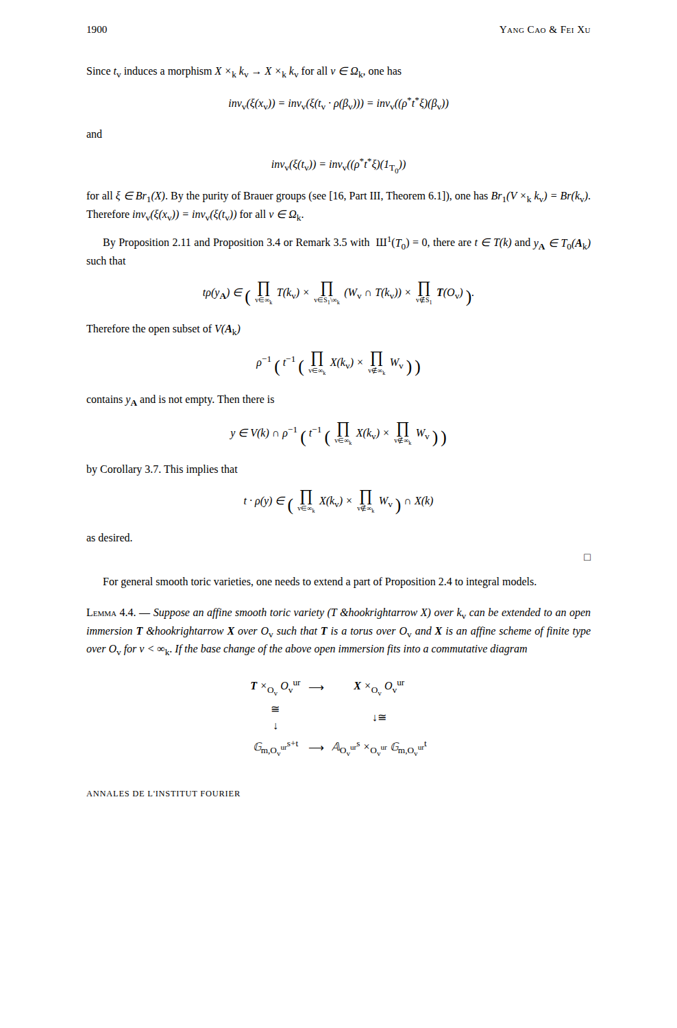1900 Yang Cao & Fei Xu
Since tv induces a morphism X ×k kv → X ×k kv for all v ∈ Ωk, one has
invv(ξ(xv)) = invv(ξ(tv · ρ(βv))) = invv((ρ*t*ξ)(βv))
and
invv(ξ(tv)) = invv((ρ*t*ξ)(1T0))
for all ξ ∈ Br1(X). By the purity of Brauer groups (see [16, Part III, Theorem 6.1]), one has Br1(V ×k kv) = Br(kv). Therefore invv(ξ(xv)) = invv(ξ(tv)) for all v ∈ Ωk.
By Proposition 2.11 and Proposition 3.4 or Remark 3.5 with Ш1(T0) = 0, there are t ∈ T(k) and yA ∈ T0(Ak) such that
tρ(yA) ∈ ( ∏v∈∞k T(kv) × ∏v∈S1\∞k (Wv ∩ T(kv)) × ∏v∉S1 T(Ov) ).
Therefore the open subset of V(Ak)
ρ−1 ( t−1 ( ∏v∈∞k X(kv) × ∏v∉∞k Wv ) )
contains yA and is not empty. Then there is
y ∈ V(k) ∩ ρ−1 ( t−1 ( ∏v∈∞k X(kv) × ∏v∉∞k Wv ) )
by Corollary 3.7. This implies that
t · ρ(y) ∈ ( ∏v∈∞k X(kv) × ∏v∉∞k Wv ) ∩ X(k)
as desired.
□
For general smooth toric varieties, one needs to extend a part of Proposition 2.4 to integral models.
Lemma 4.4. — Suppose an affine smooth toric variety (T &hookrightarrow X) over kv can be extended to an open immersion T &hookrightarrow X over Ov such that T is a torus over Ov and X is an affine scheme of finite type over Ov for v < ∞k. If the base change of the above open immersion fits into a commutative diagram
| T × O v O v ur | ⟶ | X × O v O v ur |
| ≅ ↓ | | ↓ ≅ |
| 𝔾 m,O v ur s+t | ⟶ | 𝔸 O v ur s × O v ur 𝔾 m,O v ur t |
Annales de l'Institut Fourier